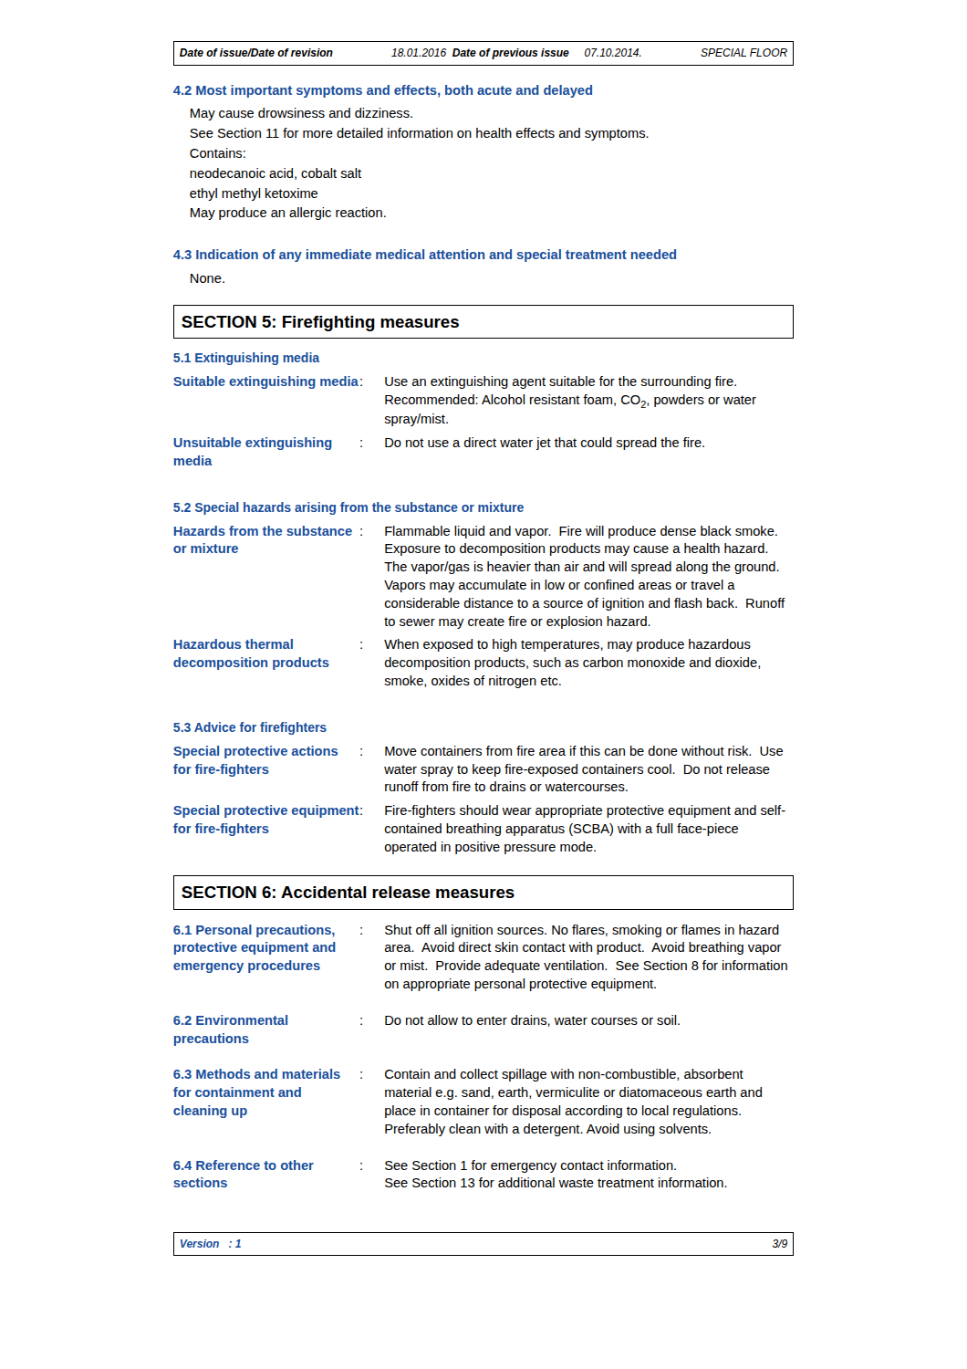Date of issue/Date of revision 18.01.2016 Date of previous issue 07.10.2014. SPECIAL FLOOR
4.2 Most important symptoms and effects, both acute and delayed
May cause drowsiness and dizziness.
See Section 11 for more detailed information on health effects and symptoms.
Contains:
neodecanoic acid, cobalt salt
ethyl methyl ketoxime
May produce an allergic reaction.
4.3 Indication of any immediate medical attention and special treatment needed
None.
SECTION 5: Firefighting measures
5.1 Extinguishing media
| Suitable extinguishing media | : | Use an extinguishing agent suitable for the surrounding fire. Recommended: Alcohol resistant foam, CO 2 , powders or water spray/mist. |
| Unsuitable extinguishing media | : | Do not use a direct water jet that could spread the fire. |
5.2 Special hazards arising from the substance or mixture
| Hazards from the substance or mixture | : | Flammable liquid and vapor. Fire will produce dense black smoke. Exposure to decomposition products may cause a health hazard. The vapor/gas is heavier than air and will spread along the ground. Vapors may accumulate in low or confined areas or travel a considerable distance to a source of ignition and flash back. Runoff to sewer may create fire or explosion hazard. |
| Hazardous thermal decomposition products | : | When exposed to high temperatures, may produce hazardous decomposition products, such as carbon monoxide and dioxide, smoke, oxides of nitrogen etc. |
5.3 Advice for firefighters
| Special protective actions for fire-fighters | : | Move containers from fire area if this can be done without risk. Use water spray to keep fire-exposed containers cool. Do not release runoff from fire to drains or watercourses. |
| Special protective equipment for fire-fighters | : | Fire-fighters should wear appropriate protective equipment and self-contained breathing apparatus (SCBA) with a full face-piece operated in positive pressure mode. |
SECTION 6: Accidental release measures
| 6.1 Personal precautions, protective equipment and emergency procedures | : | Shut off all ignition sources. No flares, smoking or flames in hazard area. Avoid direct skin contact with product. Avoid breathing vapor or mist. Provide adequate ventilation. See Section 8 for information on appropriate personal protective equipment. |
| 6.2 Environmental precautions | : | Do not allow to enter drains, water courses or soil. |
| 6.3 Methods and materials for containment and cleaning up | : | Contain and collect spillage with non-combustible, absorbent material e.g. sand, earth, vermiculite or diatomaceous earth and place in container for disposal according to local regulations. Preferably clean with a detergent. Avoid using solvents. |
| 6.4 Reference to other sections | : | See Section 1 for emergency contact information. See Section 13 for additional waste treatment information. |
Version : 1 3/9